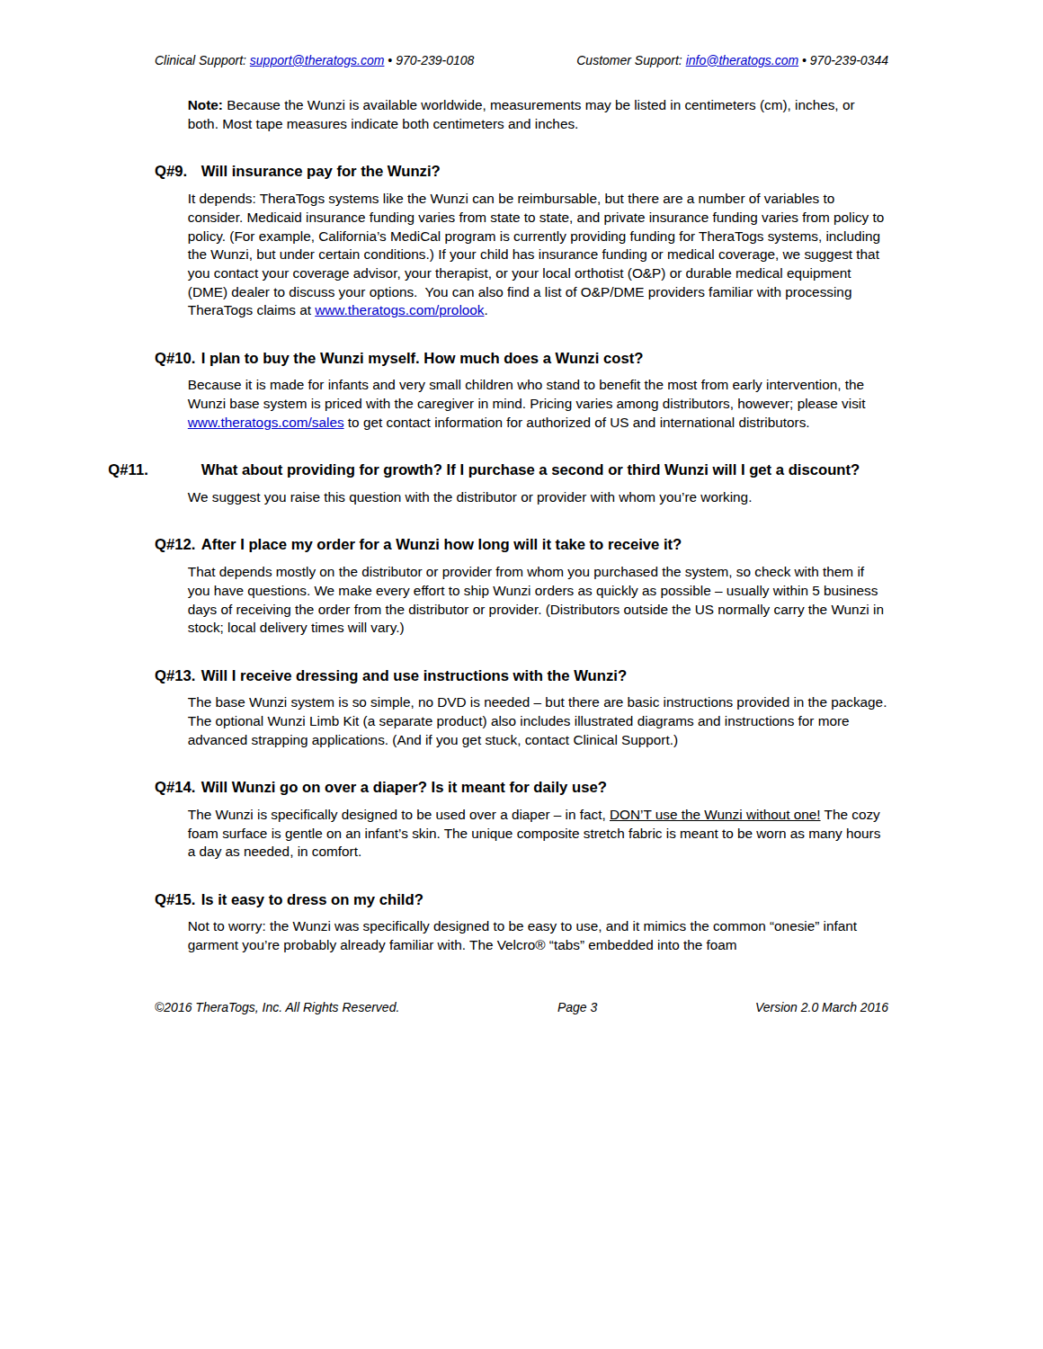Clinical Support: support@theratogs.com • 970-239-0108 Customer Support: info@theratogs.com • 970-239-0344
Note: Because the Wunzi is available worldwide, measurements may be listed in centimeters (cm), inches, or both. Most tape measures indicate both centimeters and inches.
Q#9. Will insurance pay for the Wunzi?
It depends: TheraTogs systems like the Wunzi can be reimbursable, but there are a number of variables to consider. Medicaid insurance funding varies from state to state, and private insurance funding varies from policy to policy. (For example, California’s MediCal program is currently providing funding for TheraTogs systems, including the Wunzi, but under certain conditions.) If your child has insurance funding or medical coverage, we suggest that you contact your coverage advisor, your therapist, or your local orthotist (O&P) or durable medical equipment (DME) dealer to discuss your options. You can also find a list of O&P/DME providers familiar with processing TheraTogs claims at www.theratogs.com/prolook.
Q#10. I plan to buy the Wunzi myself. How much does a Wunzi cost?
Because it is made for infants and very small children who stand to benefit the most from early intervention, the Wunzi base system is priced with the caregiver in mind. Pricing varies among distributors, however; please visit www.theratogs.com/sales to get contact information for authorized of US and international distributors.
Q#11. What about providing for growth? If I purchase a second or third Wunzi will I get a discount?
We suggest you raise this question with the distributor or provider with whom you’re working.
Q#12. After I place my order for a Wunzi how long will it take to receive it?
That depends mostly on the distributor or provider from whom you purchased the system, so check with them if you have questions. We make every effort to ship Wunzi orders as quickly as possible – usually within 5 business days of receiving the order from the distributor or provider. (Distributors outside the US normally carry the Wunzi in stock; local delivery times will vary.)
Q#13. Will I receive dressing and use instructions with the Wunzi?
The base Wunzi system is so simple, no DVD is needed – but there are basic instructions provided in the package. The optional Wunzi Limb Kit (a separate product) also includes illustrated diagrams and instructions for more advanced strapping applications. (And if you get stuck, contact Clinical Support.)
Q#14. Will Wunzi go on over a diaper? Is it meant for daily use?
The Wunzi is specifically designed to be used over a diaper – in fact, DON’T use the Wunzi without one! The cozy foam surface is gentle on an infant’s skin. The unique composite stretch fabric is meant to be worn as many hours a day as needed, in comfort.
Q#15. Is it easy to dress on my child?
Not to worry: the Wunzi was specifically designed to be easy to use, and it mimics the common “onesie” infant garment you’re probably already familiar with. The Velcro® “tabs” embedded into the foam
©2016 TheraTogs, Inc. All Rights Reserved. Page 3 Version 2.0 March 2016